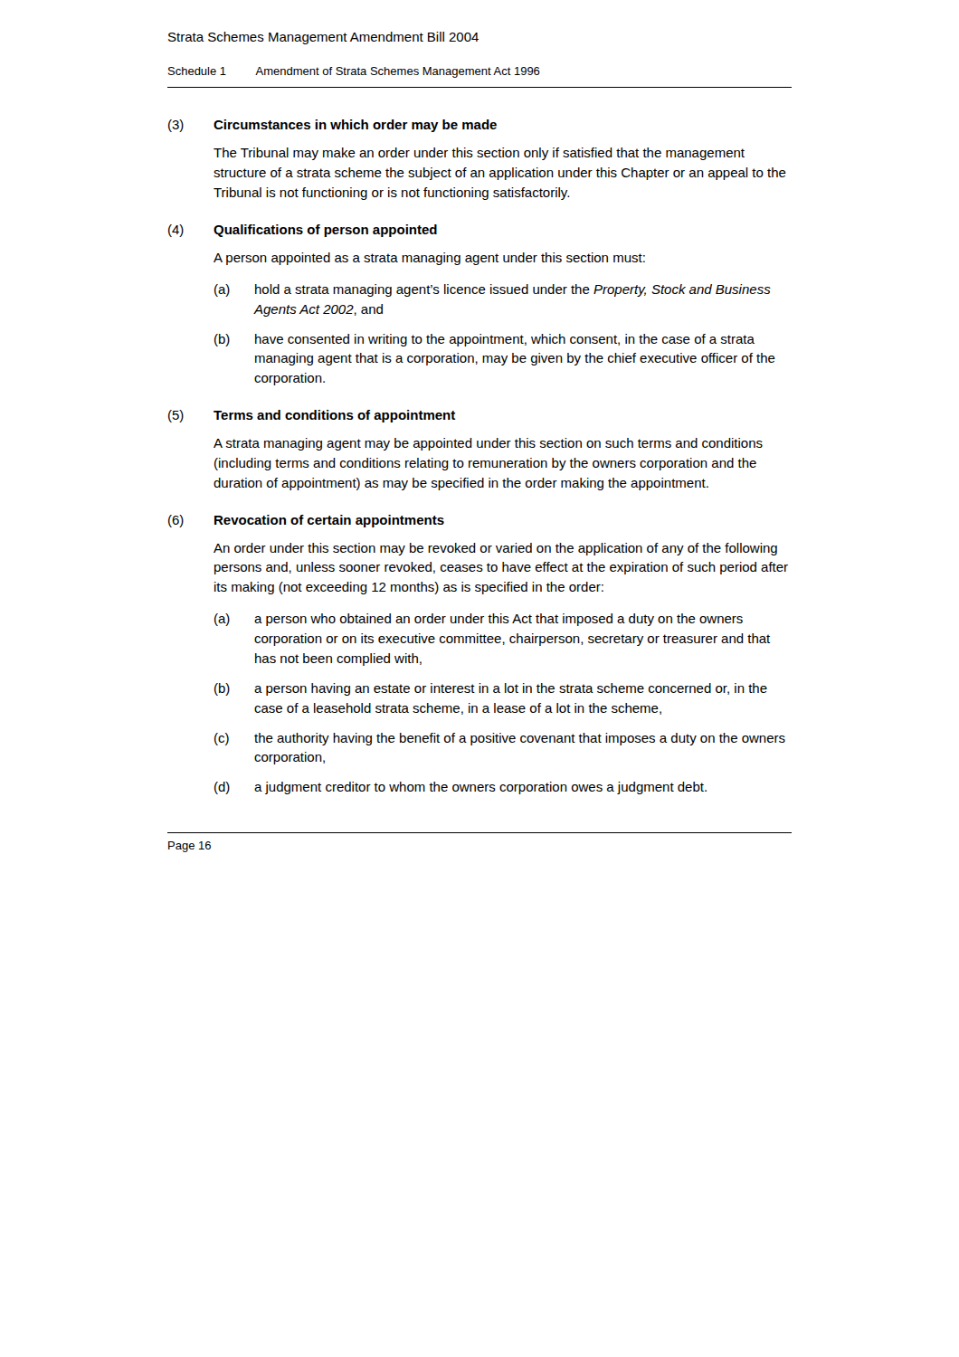Strata Schemes Management Amendment Bill 2004
Schedule 1 Amendment of Strata Schemes Management Act 1996
(3)
Circumstances in which order may be made
The Tribunal may make an order under this section only if satisfied that the management structure of a strata scheme the subject of an application under this Chapter or an appeal to the Tribunal is not functioning or is not functioning satisfactorily.
(4)
Qualifications of person appointed
A person appointed as a strata managing agent under this section must:
(a) hold a strata managing agent’s licence issued under the Property, Stock and Business Agents Act 2002, and
(b) have consented in writing to the appointment, which consent, in the case of a strata managing agent that is a corporation, may be given by the chief executive officer of the corporation.
(5)
Terms and conditions of appointment
A strata managing agent may be appointed under this section on such terms and conditions (including terms and conditions relating to remuneration by the owners corporation and the duration of appointment) as may be specified in the order making the appointment.
(6)
Revocation of certain appointments
An order under this section may be revoked or varied on the application of any of the following persons and, unless sooner revoked, ceases to have effect at the expiration of such period after its making (not exceeding 12 months) as is specified in the order:
(a) a person who obtained an order under this Act that imposed a duty on the owners corporation or on its executive committee, chairperson, secretary or treasurer and that has not been complied with,
(b) a person having an estate or interest in a lot in the strata scheme concerned or, in the case of a leasehold strata scheme, in a lease of a lot in the scheme,
(c) the authority having the benefit of a positive covenant that imposes a duty on the owners corporation,
(d) a judgment creditor to whom the owners corporation owes a judgment debt.
Page 16